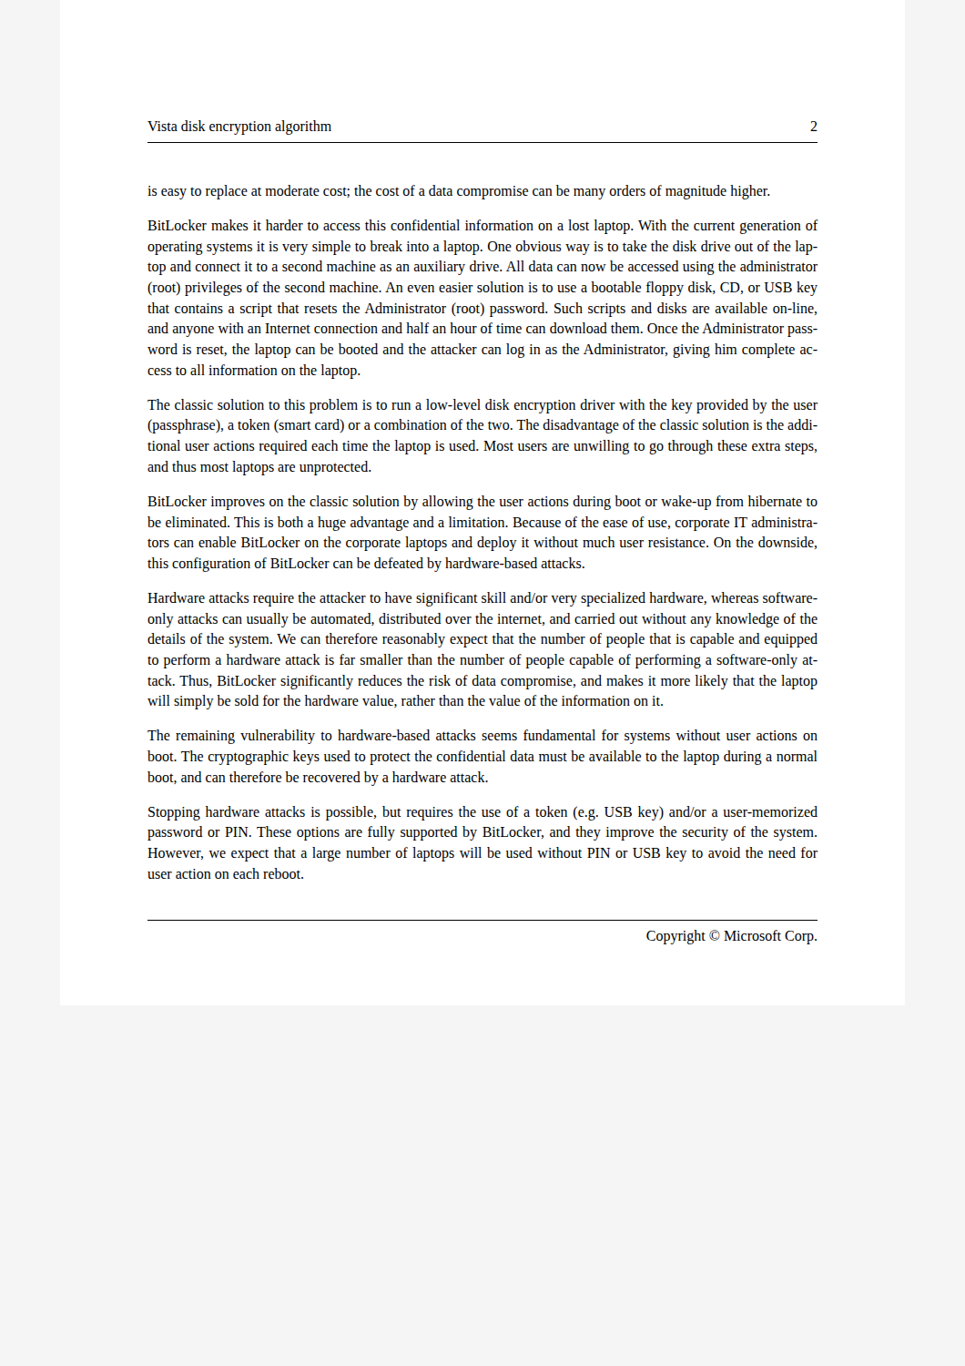Vista disk encryption algorithm 2
is easy to replace at moderate cost; the cost of a data compromise can be many orders of magnitude higher.
BitLocker makes it harder to access this confidential information on a lost laptop. With the current generation of operating systems it is very simple to break into a laptop. One obvious way is to take the disk drive out of the laptop and connect it to a second machine as an auxiliary drive. All data can now be accessed using the administrator (root) privileges of the second machine. An even easier solution is to use a bootable floppy disk, CD, or USB key that contains a script that resets the Administrator (root) password. Such scripts and disks are available on-line, and anyone with an Internet connection and half an hour of time can download them. Once the Administrator password is reset, the laptop can be booted and the attacker can log in as the Administrator, giving him complete access to all information on the laptop.
The classic solution to this problem is to run a low-level disk encryption driver with the key provided by the user (passphrase), a token (smart card) or a combination of the two. The disadvantage of the classic solution is the additional user actions required each time the laptop is used. Most users are unwilling to go through these extra steps, and thus most laptops are unprotected.
BitLocker improves on the classic solution by allowing the user actions during boot or wake-up from hibernate to be eliminated. This is both a huge advantage and a limitation. Because of the ease of use, corporate IT administrators can enable BitLocker on the corporate laptops and deploy it without much user resistance. On the downside, this configuration of BitLocker can be defeated by hardware-based attacks.
Hardware attacks require the attacker to have significant skill and/or very specialized hardware, whereas software-only attacks can usually be automated, distributed over the internet, and carried out without any knowledge of the details of the system. We can therefore reasonably expect that the number of people that is capable and equipped to perform a hardware attack is far smaller than the number of people capable of performing a software-only attack. Thus, BitLocker significantly reduces the risk of data compromise, and makes it more likely that the laptop will simply be sold for the hardware value, rather than the value of the information on it.
The remaining vulnerability to hardware-based attacks seems fundamental for systems without user actions on boot. The cryptographic keys used to protect the confidential data must be available to the laptop during a normal boot, and can therefore be recovered by a hardware attack.
Stopping hardware attacks is possible, but requires the use of a token (e.g. USB key) and/or a user-memorized password or PIN. These options are fully supported by BitLocker, and they improve the security of the system. However, we expect that a large number of laptops will be used without PIN or USB key to avoid the need for user action on each reboot.
Copyright © Microsoft Corp.